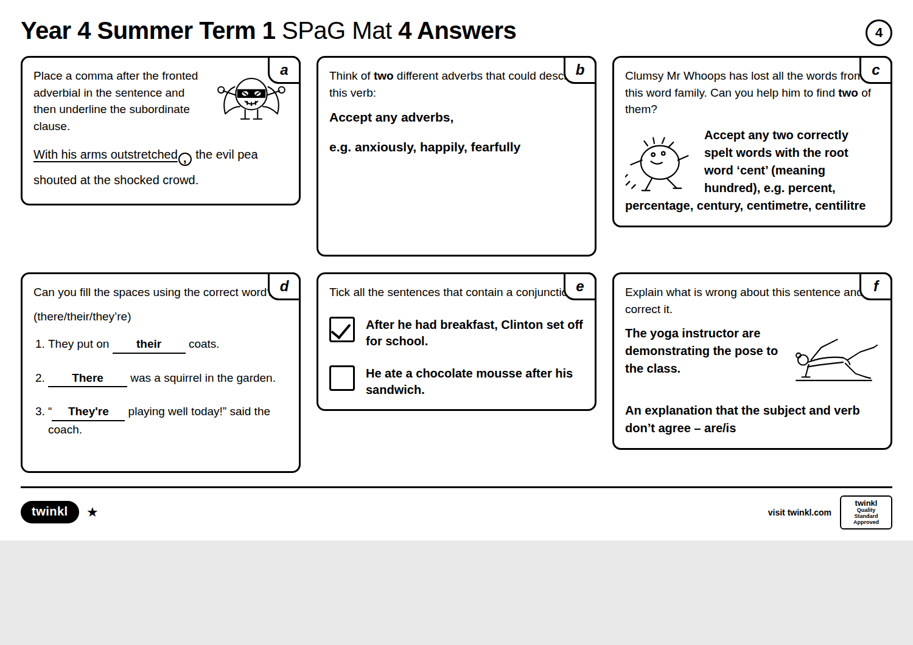Year 4 Summer Term 1 SPaG Mat 4 Answers
4
a
Place a comma after the fronted adverbial in the sentence and then underline the subordinate clause.
With his arms outstretched, the evil pea shouted at the shocked crowd.
b
Think of two different adverbs that could describe this verb:
Accept any adverbs, e.g. anxiously, happily, fearfully
c
Clumsy Mr Whoops has lost all the words from this word family. Can you help him to find two of them?
Accept any two correctly spelt words with the root word ‘cent’ (meaning hundred), e.g. percent, percentage, century, centimetre, centilitre
d
Can you fill the spaces using the correct word?
(there/their/they’re)
They put on their coats.
There was a squirrel in the garden.
“They're playing well today!” said the coach.
e
Tick all the sentences that contain a conjunction.
After he had breakfast, Clinton set off for school.
He ate a chocolate mousse after his sandwich.
f
Explain what is wrong about this sentence and correct it.
The yoga instructor are demonstrating the pose to the class.
An explanation that the subject and verb don’t agree – are/is
twinkl ★
visit twinkl.com
twinkl
Quality Standard
Approved